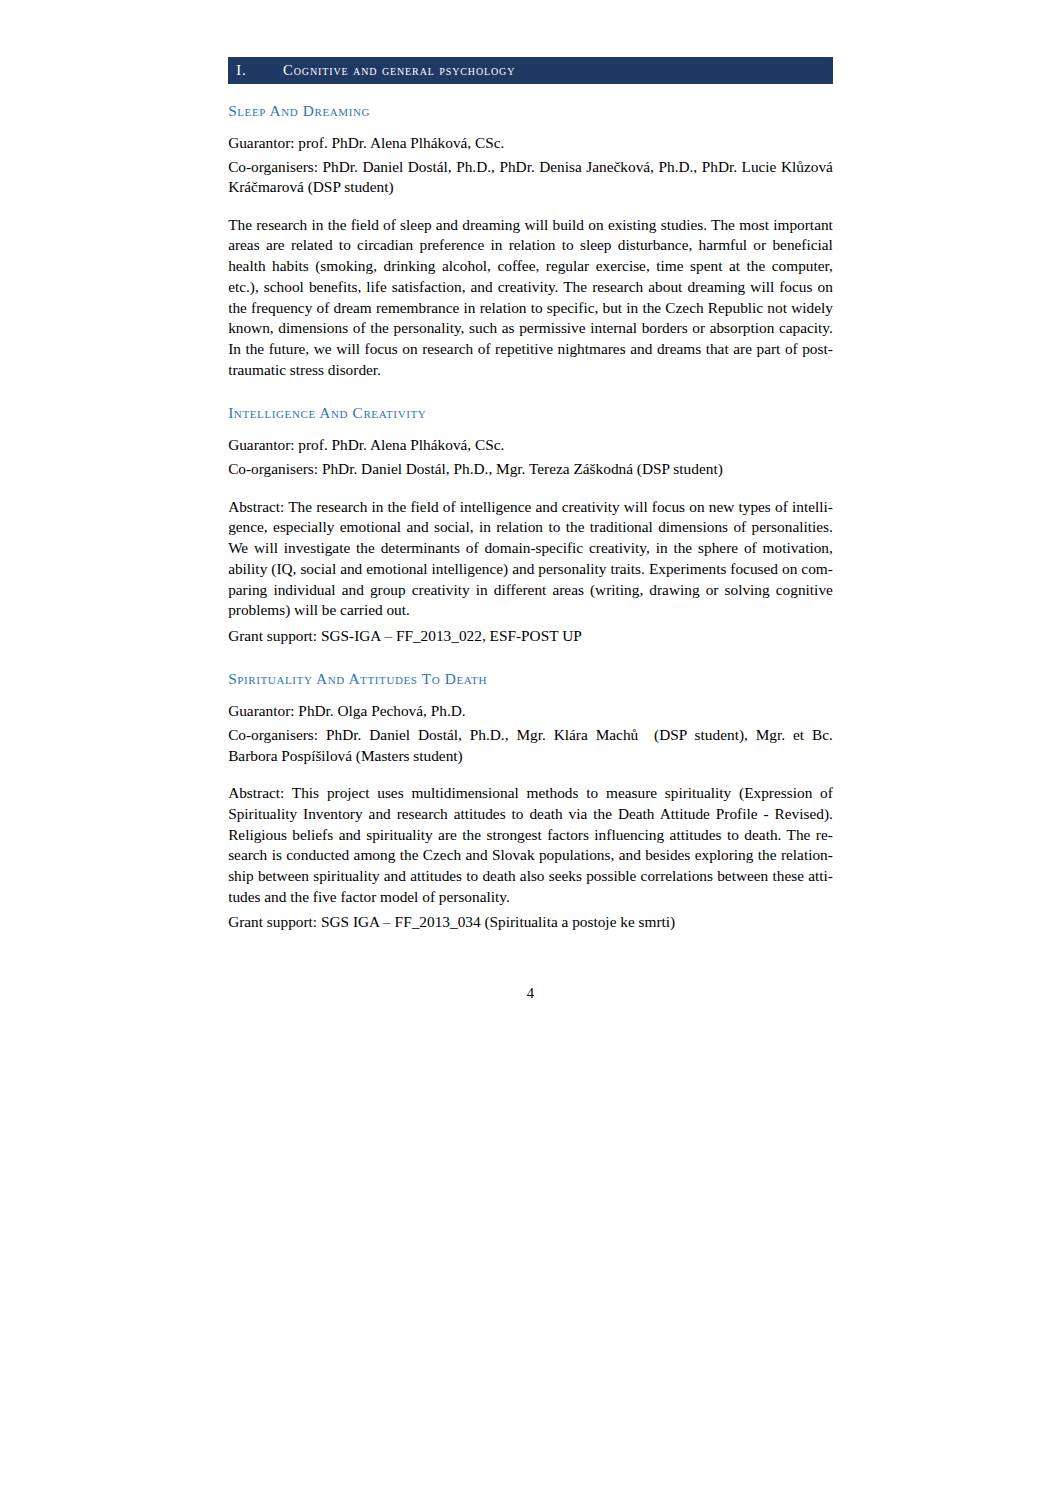I. Cognitive and general psychology
Sleep And Dreaming
Guarantor: prof. PhDr. Alena Plháková, CSc.
Co-organisers: PhDr. Daniel Dostál, Ph.D., PhDr. Denisa Janečková, Ph.D., PhDr. Lucie Klůzová Kráčmarová (DSP student)
The research in the field of sleep and dreaming will build on existing studies. The most important areas are related to circadian preference in relation to sleep disturbance, harmful or beneficial health habits (smoking, drinking alcohol, coffee, regular exercise, time spent at the computer, etc.), school benefits, life satisfaction, and creativity. The research about dreaming will focus on the frequency of dream remembrance in relation to specific, but in the Czech Republic not widely known, dimensions of the personality, such as permissive internal borders or absorption capacity. In the future, we will focus on research of repetitive nightmares and dreams that are part of post-traumatic stress disorder.
Intelligence And Creativity
Guarantor: prof. PhDr. Alena Plháková, CSc.
Co-organisers: PhDr. Daniel Dostál, Ph.D., Mgr. Tereza Záškodná (DSP student)
Abstract: The research in the field of intelligence and creativity will focus on new types of intelligence, especially emotional and social, in relation to the traditional dimensions of personalities. We will investigate the determinants of domain-specific creativity, in the sphere of motivation, ability (IQ, social and emotional intelligence) and personality traits. Experiments focused on comparing individual and group creativity in different areas (writing, drawing or solving cognitive problems) will be carried out.
Grant support: SGS-IGA – FF_2013_022, ESF-POST UP
Spirituality And Attitudes To Death
Guarantor: PhDr. Olga Pechová, Ph.D.
Co-organisers: PhDr. Daniel Dostál, Ph.D., Mgr. Klára Machů (DSP student), Mgr. et Bc. Barbora Pospíšilová (Masters student)
Abstract: This project uses multidimensional methods to measure spirituality (Expression of Spirituality Inventory and research attitudes to death via the Death Attitude Profile - Revised). Religious beliefs and spirituality are the strongest factors influencing attitudes to death. The research is conducted among the Czech and Slovak populations, and besides exploring the relationship between spirituality and attitudes to death also seeks possible correlations between these attitudes and the five factor model of personality.
Grant support: SGS IGA – FF_2013_034 (Spiritualita a postoje ke smrti)
4